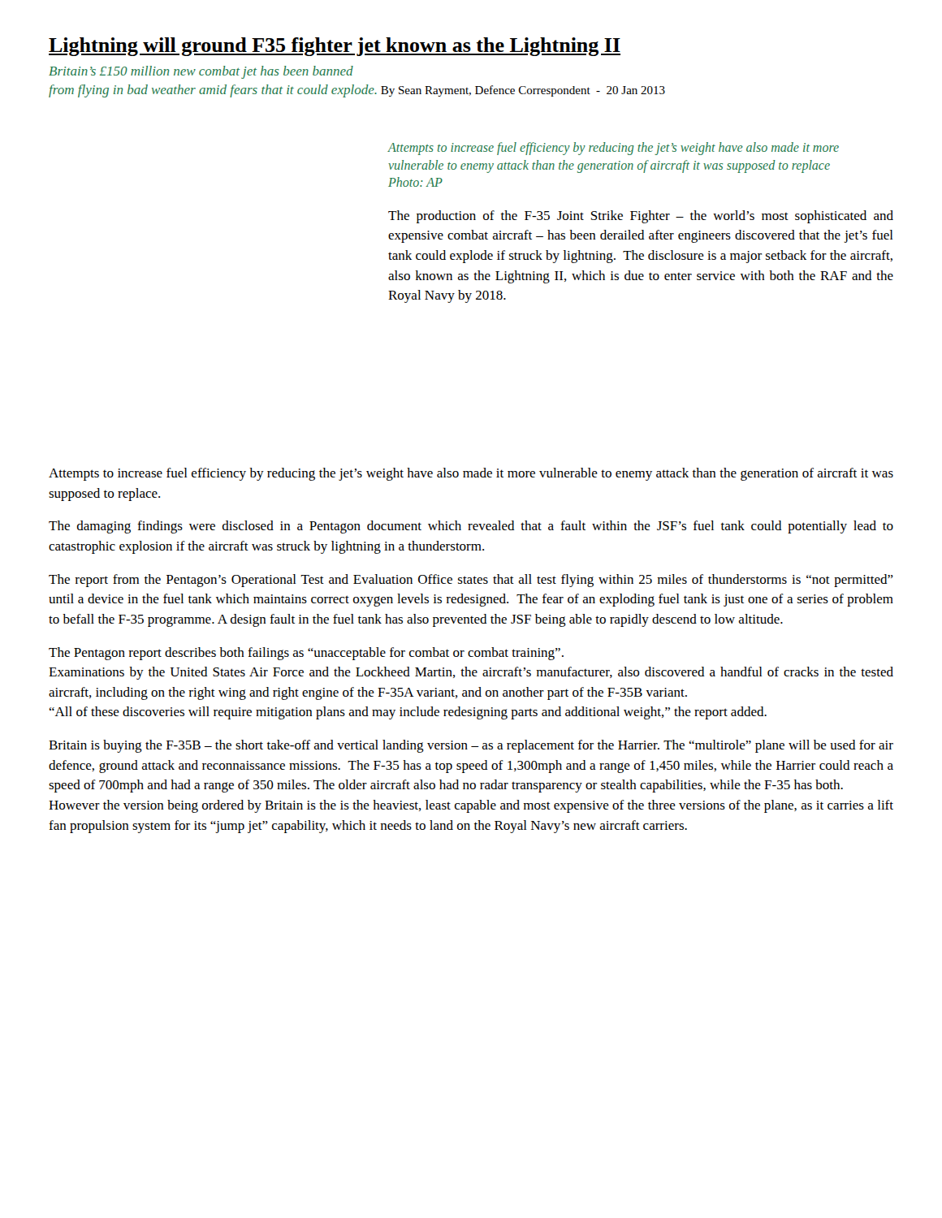Lightning will ground F35 fighter jet known as the Lightning II
Britain’s £150 million new combat jet has been banned
from flying in bad weather amid fears that it could explode. By Sean Rayment, Defence Correspondent - 20 Jan 2013
Attempts to increase fuel efficiency by reducing the jet’s weight have also made it more vulnerable to enemy attack than the generation of aircraft it was supposed to replace
Photo: AP
The production of the F-35 Joint Strike Fighter – the world’s most sophisticated and expensive combat aircraft – has been derailed after engineers discovered that the jet’s fuel tank could explode if struck by lightning. The disclosure is a major setback for the aircraft, also known as the Lightning II, which is due to enter service with both the RAF and the Royal Navy by 2018.
Attempts to increase fuel efficiency by reducing the jet’s weight have also made it more vulnerable to enemy attack than the generation of aircraft it was supposed to replace.
The damaging findings were disclosed in a Pentagon document which revealed that a fault within the JSF’s fuel tank could potentially lead to catastrophic explosion if the aircraft was struck by lightning in a thunderstorm.
The report from the Pentagon’s Operational Test and Evaluation Office states that all test flying within 25 miles of thunderstorms is “not permitted” until a device in the fuel tank which maintains correct oxygen levels is redesigned. The fear of an exploding fuel tank is just one of a series of problem to befall the F-35 programme. A design fault in the fuel tank has also prevented the JSF being able to rapidly descend to low altitude.
The Pentagon report describes both failings as “unacceptable for combat or combat training”.
Examinations by the United States Air Force and the Lockheed Martin, the aircraft’s manufacturer, also discovered a handful of cracks in the tested aircraft, including on the right wing and right engine of the F-35A variant, and on another part of the F-35B variant.
“All of these discoveries will require mitigation plans and may include redesigning parts and additional weight,” the report added.
Britain is buying the F-35B – the short take-off and vertical landing version – as a replacement for the Harrier. The “multirole” plane will be used for air defence, ground attack and reconnaissance missions. The F-35 has a top speed of 1,300mph and a range of 1,450 miles, while the Harrier could reach a speed of 700mph and had a range of 350 miles. The older aircraft also had no radar transparency or stealth capabilities, while the F-35 has both.
However the version being ordered by Britain is the is the heaviest, least capable and most expensive of the three versions of the plane, as it carries a lift fan propulsion system for its “jump jet” capability, which it needs to land on the Royal Navy’s new aircraft carriers.